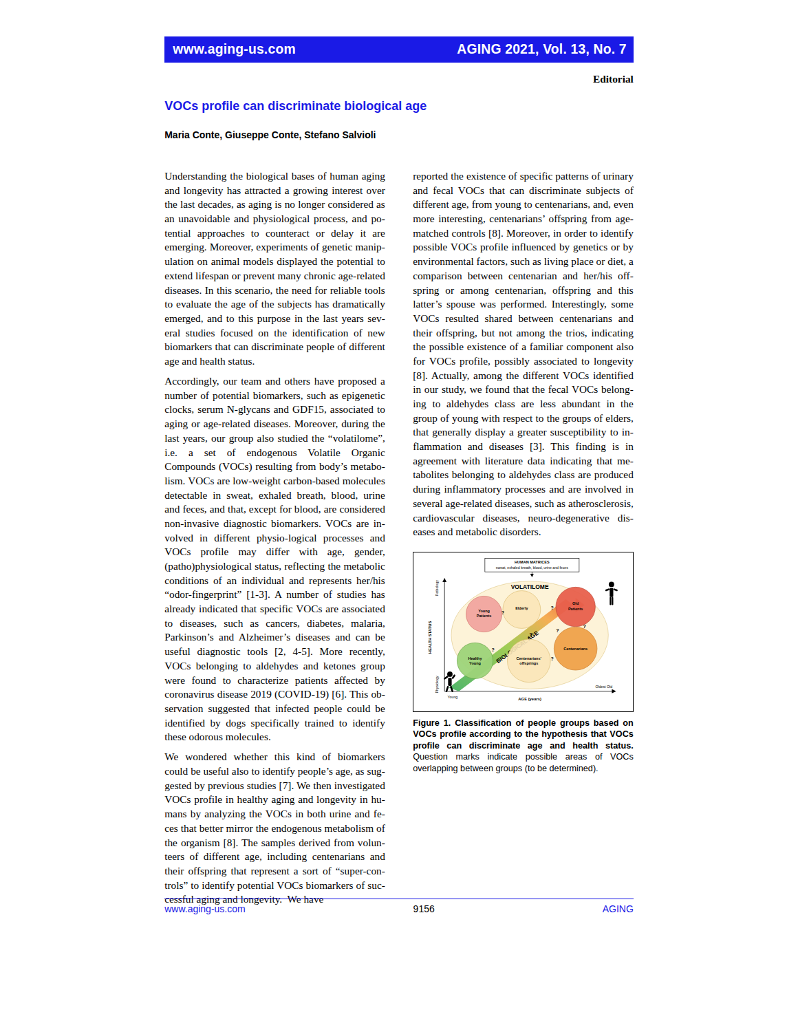www.aging-us.com AGING 2021, Vol. 13, No. 7
Editorial
VOCs profile can discriminate biological age
Maria Conte, Giuseppe Conte, Stefano Salvioli
Understanding the biological bases of human aging and longevity has attracted a growing interest over the last decades, as aging is no longer considered as an unavoidable and physiological process, and potential approaches to counteract or delay it are emerging. Moreover, experiments of genetic manipulation on animal models displayed the potential to extend lifespan or prevent many chronic age-related diseases. In this scenario, the need for reliable tools to evaluate the age of the subjects has dramatically emerged, and to this purpose in the last years several studies focused on the identification of new biomarkers that can discriminate people of different age and health status.
Accordingly, our team and others have proposed a number of potential biomarkers, such as epigenetic clocks, serum N-glycans and GDF15, associated to aging or age-related diseases. Moreover, during the last years, our group also studied the “volatilome”, i.e. a set of endogenous Volatile Organic Compounds (VOCs) resulting from body’s metabolism. VOCs are low-weight carbon-based molecules detectable in sweat, exhaled breath, blood, urine and feces, and that, except for blood, are considered non-invasive diagnostic biomarkers. VOCs are involved in different physio-logical processes and VOCs profile may differ with age, gender, (patho)physiological status, reflecting the metabolic conditions of an individual and represents her/his “odor-fingerprint” [1-3]. A number of studies has already indicated that specific VOCs are associated to diseases, such as cancers, diabetes, malaria, Parkinson’s and Alzheimer’s diseases and can be useful diagnostic tools [2, 4-5]. More recently, VOCs belonging to aldehydes and ketones group were found to characterize patients affected by coronavirus disease 2019 (COVID-19) [6]. This observation suggested that infected people could be identified by dogs specifically trained to identify these odorous molecules.
We wondered whether this kind of biomarkers could be useful also to identify people’s age, as suggested by previous studies [7]. We then investigated VOCs profile in healthy aging and longevity in humans by analyzing the VOCs in both urine and feces that better mirror the endogenous metabolism of the organism [8]. The samples derived from volunteers of different age, including centenarians and their offspring that represent a sort of “super-controls” to identify potential VOCs biomarkers of successful aging and longevity. We have
reported the existence of specific patterns of urinary and fecal VOCs that can discriminate subjects of different age, from young to centenarians, and, even more interesting, centenarians’ offspring from age-matched controls [8]. Moreover, in order to identify possible VOCs profile influenced by genetics or by environmental factors, such as living place or diet, a comparison between centenarian and her/his offspring or among centenarian, offspring and this latter’s spouse was performed. Interestingly, some VOCs resulted shared between centenarians and their offspring, but not among the trios, indicating the possible existence of a familiar component also for VOCs profile, possibly associated to longevity [8]. Actually, among the different VOCs identified in our study, we found that the fecal VOCs belonging to aldehydes class are less abundant in the group of young with respect to the groups of elders, that generally display a greater susceptibility to inflammation and diseases [3]. This finding is in agreement with literature data indicating that metabolites belonging to aldehydes class are produced during inflammatory processes and are involved in several age-related diseases, such as atherosclerosis, cardiovascular diseases, neuro-degenerative diseases and metabolic disorders.
HUMAN MATRICES sweat, exhaled breath, blood, urine and feces HEALTH STATUS Pathology Physiology AGE (years) Young Oldest Old VOLATILOME BIOLOGICAL AGE Young Patients Elderly Old Patients Centenarians Centenarians’ offsprings Healthy Young ? ? ? ? ? ? ?
Figure 1. Classification of people groups based on VOCs profile according to the hypothesis that VOCs profile can discriminate age and health status. Question marks indicate possible areas of VOCs overlapping between groups (to be determined).
www.aging-us.com 9156 AGING